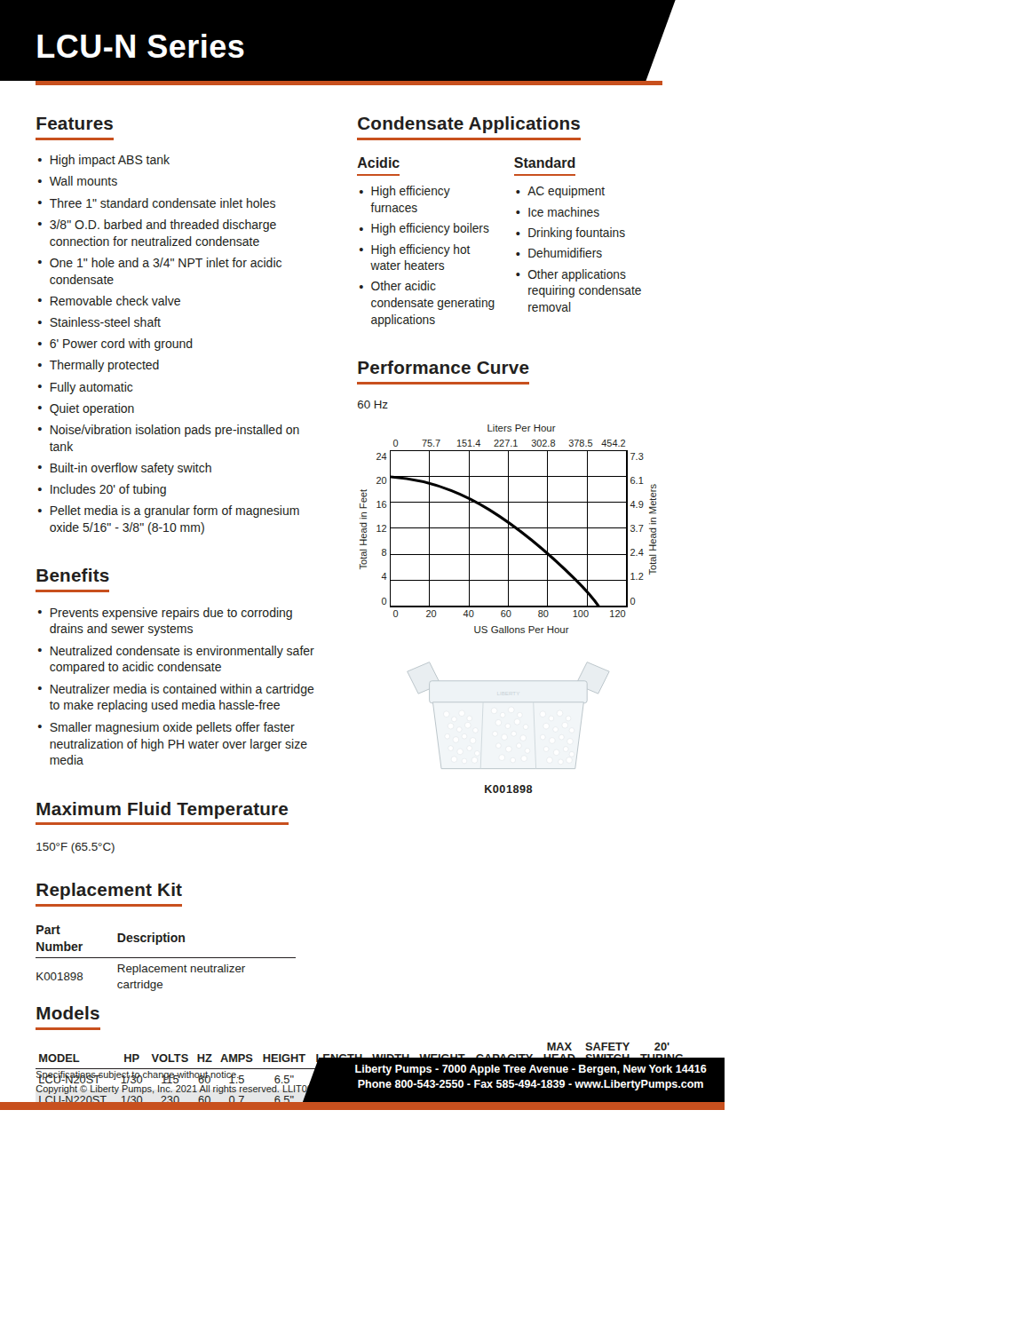LCU-N Series
Features
High impact ABS tank
Wall mounts
Three 1" standard condensate inlet holes
3/8" O.D. barbed and threaded discharge connection for neutralized condensate
One 1" hole and a 3/4" NPT inlet for acidic condensate
Removable check valve
Stainless-steel shaft
6' Power cord with ground
Thermally protected
Fully automatic
Quiet operation
Noise/vibration isolation pads pre-installed on tank
Built-in overflow safety switch
Includes 20' of tubing
Pellet media is a granular form of magnesium oxide 5/16" - 3/8" (8-10 mm)
Benefits
Prevents expensive repairs due to corroding drains and sewer systems
Neutralized condensate is environmentally safer compared to acidic condensate
Neutralizer media is contained within a cartridge to make replacing used media hassle-free
Smaller magnesium oxide pellets offer faster neutralization of high PH water over larger size media
Maximum Fluid Temperature
150°F (65.5°C)
Replacement Kit
| Part Number | Description |
| --- | --- |
| K001898 | Replacement neutralizer cartridge |
Condensate Applications
Acidic
High efficiency furnaces
High efficiency boilers
High efficiency hot water heaters
Other acidic condensate generating applications
Standard
AC equipment
Ice machines
Drinking fountains
Dehumidifiers
Other applications requiring condensate removal
Performance Curve
60 Hz
Liters Per Hour
075.7151.4227.1302.8378.5454.2
Total Head in Feet
24201612840
7.36.14.93.72.41.20
Total Head in Meters
020406080100120
US Gallons Per Hour
LIBERTY
K001898
Models
| MODEL | HP | VOLTS | HZ | AMPS | HEIGHT | LENGTH | WIDTH | WEIGHT | CAPACITY | MAX HEAD | SAFETY SWITCH | 20' TUBING |
| --- | --- | --- | --- | --- | --- | --- | --- | --- | --- | --- | --- | --- |
| LCU-N20ST | 1/30 | 115 | 60 | 1.5 | 6.5" | 11-1/8" | 5" | 11.0 lbs | 2 US Qt | 20' | Yes | Yes |
| LCU-N220ST | 1/30 | 230 | 60 | 0.7 | 6.5" | 11-1/8" | 5" | 11.0 lbs | 2 US Qt | 20' | Yes | Yes |
Specifications subject to change without notice.
Copyright © Liberty Pumps, Inc. 2021 All rights reserved. LLIT006817-R11/21
Liberty Pumps - 7000 Apple Tree Avenue - Bergen, New York 14416
Phone 800-543-2550 - Fax 585-494-1839 - www.LibertyPumps.com